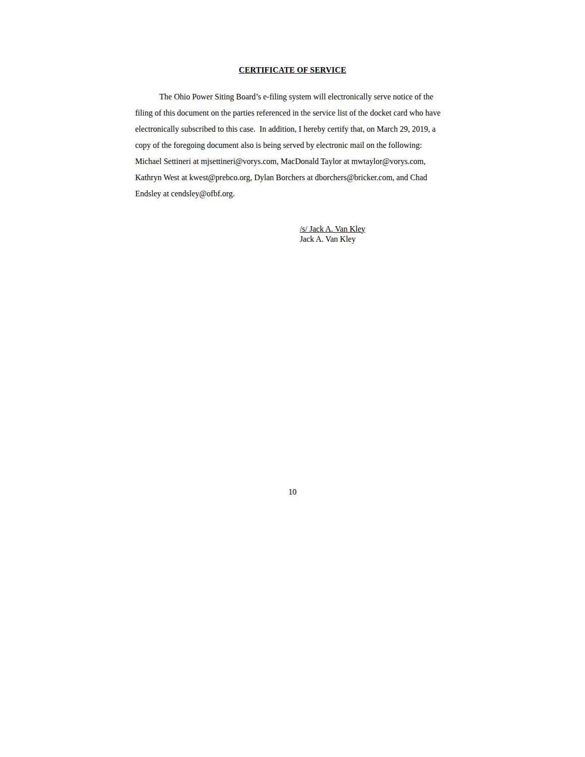CERTIFICATE OF SERVICE
The Ohio Power Siting Board’s e-filing system will electronically serve notice of the filing of this document on the parties referenced in the service list of the docket card who have electronically subscribed to this case. In addition, I hereby certify that, on March 29, 2019, a copy of the foregoing document also is being served by electronic mail on the following: Michael Settineri at mjsettineri@vorys.com, MacDonald Taylor at mwtaylor@vorys.com, Kathryn West at kwest@prebco.org, Dylan Borchers at dborchers@bricker.com, and Chad Endsley at cendsley@ofbf.org.
/s/ Jack A. Van Kley Jack A. Van Kley
10